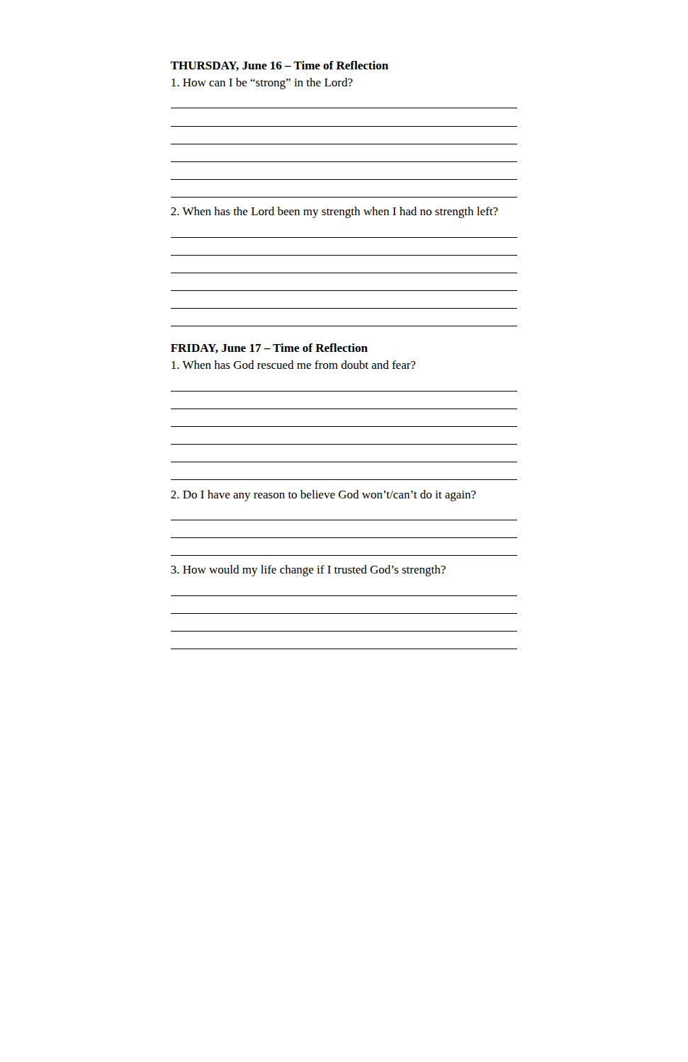THURSDAY, June 16 – Time of Reflection
1. How can I be “strong” in the Lord?
2. When has the Lord been my strength when I had no strength left?
FRIDAY, June 17 – Time of Reflection
1. When has God rescued me from doubt and fear?
2. Do I have any reason to believe God won’t/can’t do it again?
3. How would my life change if I trusted God’s strength?